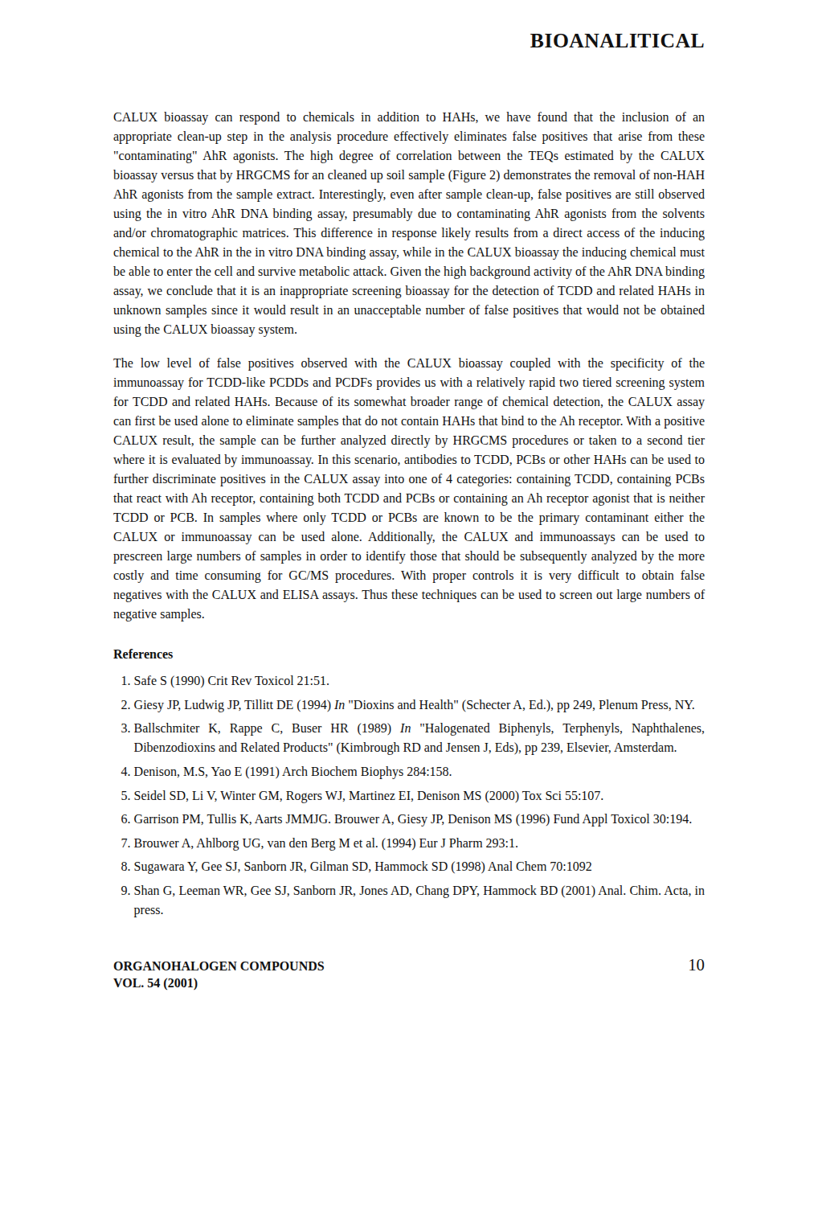BIOANALITICAL
CALUX bioassay can respond to chemicals in addition to HAHs, we have found that the inclusion of an appropriate clean-up step in the analysis procedure effectively eliminates false positives that arise from these "contaminating" AhR agonists. The high degree of correlation between the TEQs estimated by the CALUX bioassay versus that by HRGCMS for an cleaned up soil sample (Figure 2) demonstrates the removal of non-HAH AhR agonists from the sample extract. Interestingly, even after sample clean-up, false positives are still observed using the in vitro AhR DNA binding assay, presumably due to contaminating AhR agonists from the solvents and/or chromatographic matrices. This difference in response likely results from a direct access of the inducing chemical to the AhR in the in vitro DNA binding assay, while in the CALUX bioassay the inducing chemical must be able to enter the cell and survive metabolic attack. Given the high background activity of the AhR DNA binding assay, we conclude that it is an inappropriate screening bioassay for the detection of TCDD and related HAHs in unknown samples since it would result in an unacceptable number of false positives that would not be obtained using the CALUX bioassay system.
The low level of false positives observed with the CALUX bioassay coupled with the specificity of the immunoassay for TCDD-like PCDDs and PCDFs provides us with a relatively rapid two tiered screening system for TCDD and related HAHs. Because of its somewhat broader range of chemical detection, the CALUX assay can first be used alone to eliminate samples that do not contain HAHs that bind to the Ah receptor. With a positive CALUX result, the sample can be further analyzed directly by HRGCMS procedures or taken to a second tier where it is evaluated by immunoassay. In this scenario, antibodies to TCDD, PCBs or other HAHs can be used to further discriminate positives in the CALUX assay into one of 4 categories: containing TCDD, containing PCBs that react with Ah receptor, containing both TCDD and PCBs or containing an Ah receptor agonist that is neither TCDD or PCB. In samples where only TCDD or PCBs are known to be the primary contaminant either the CALUX or immunoassay can be used alone. Additionally, the CALUX and immunoassays can be used to prescreen large numbers of samples in order to identify those that should be subsequently analyzed by the more costly and time consuming for GC/MS procedures. With proper controls it is very difficult to obtain false negatives with the CALUX and ELISA assays. Thus these techniques can be used to screen out large numbers of negative samples.
References
Safe S (1990) Crit Rev Toxicol 21:51.
Giesy JP, Ludwig JP, Tillitt DE (1994) In "Dioxins and Health" (Schecter A, Ed.), pp 249, Plenum Press, NY.
Ballschmiter K, Rappe C, Buser HR (1989) In "Halogenated Biphenyls, Terphenyls, Naphthalenes, Dibenzodioxins and Related Products" (Kimbrough RD and Jensen J, Eds), pp 239, Elsevier, Amsterdam.
Denison, M.S, Yao E (1991) Arch Biochem Biophys 284:158.
Seidel SD, Li V, Winter GM, Rogers WJ, Martinez EI, Denison MS (2000) Tox Sci 55:107.
Garrison PM, Tullis K, Aarts JMMJG. Brouwer A, Giesy JP, Denison MS (1996) Fund Appl Toxicol 30:194.
Brouwer A, Ahlborg UG, van den Berg M et al. (1994) Eur J Pharm 293:1.
Sugawara Y, Gee SJ, Sanborn JR, Gilman SD, Hammock SD (1998) Anal Chem 70:1092
Shan G, Leeman WR, Gee SJ, Sanborn JR, Jones AD, Chang DPY, Hammock BD (2001) Anal. Chim. Acta, in press.
Organohalogen Compounds
Vol. 54 (2001)
10